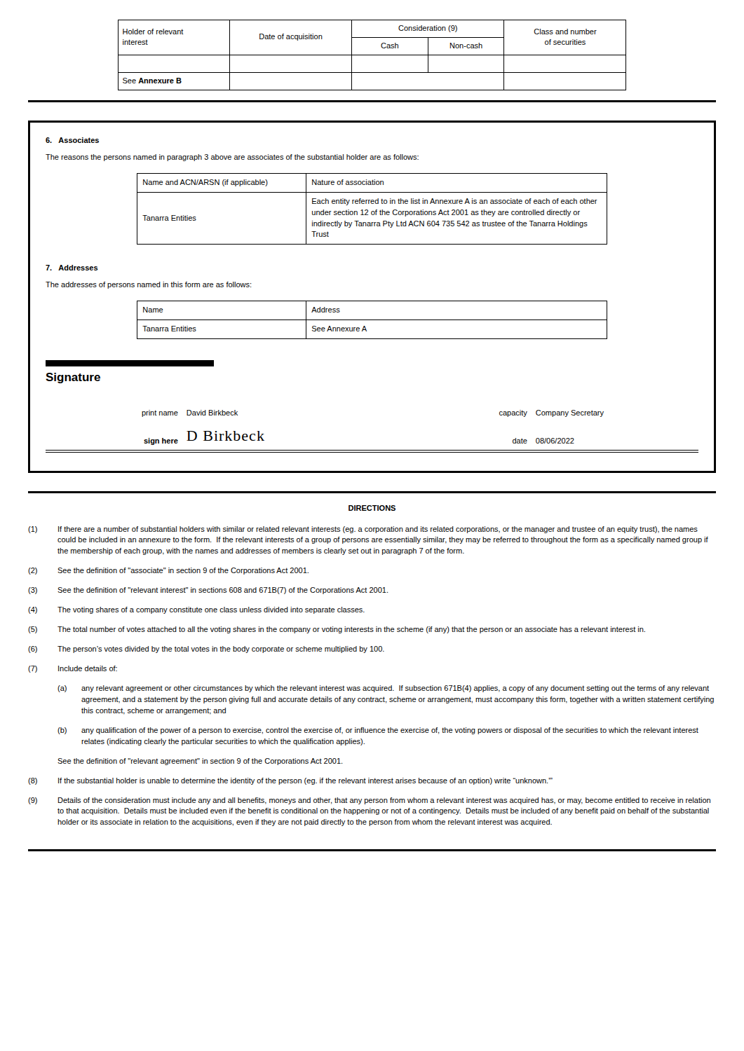| Holder of relevant interest | Date of acquisition | Consideration (9) | Class and number of securities |
| Cash | Non-cash |
| See Annexure B | | | |
6. Associates
The reasons the persons named in paragraph 3 above are associates of the substantial holder are as follows:
| Name and ACN/ARSN (if applicable) | Nature of association |
| Tanarra Entities | Each entity referred to in the list in Annexure A is an associate of each of each other under section 12 of the Corporations Act 2001 as they are controlled directly or indirectly by Tanarra Pty Ltd ACN 604 735 542 as trustee of the Tanarra Holdings Trust |
7. Addresses
The addresses of persons named in this form are as follows:
| Name | Address |
| Tanarra Entities | See Annexure A |
Signature
| print name | David Birkbeck | capacity | Company Secretary |
| sign here | D Birkbeck | date | 08/06/2022 |
DIRECTIONS
| (1) | If there are a number of substantial holders with similar or related relevant interests (eg. a corporation and its related corporations, or the manager and trustee of an equity trust), the names could be included in an annexure to the form. If the relevant interests of a group of persons are essentially similar, they may be referred to throughout the form as a specifically named group if the membership of each group, with the names and addresses of members is clearly set out in paragraph 7 of the form. |
| (2) | See the definition of "associate" in section 9 of the Corporations Act 2001. |
| (3) | See the definition of "relevant interest" in sections 608 and 671B(7) of the Corporations Act 2001. |
| (4) | The voting shares of a company constitute one class unless divided into separate classes. |
| (5) | The total number of votes attached to all the voting shares in the company or voting interests in the scheme (if any) that the person or an associate has a relevant interest in. |
| (6) | The person’s votes divided by the total votes in the body corporate or scheme multiplied by 100. |
| (7) | Include details of: |
| | (a) | any relevant agreement or other circumstances by which the relevant interest was acquired. If subsection 671B(4) applies, a copy of any document setting out the terms of any relevant agreement, and a statement by the person giving full and accurate details of any contract, scheme or arrangement, must accompany this form, together with a written statement certifying this contract, scheme or arrangement; and |
| | (b) | any qualification of the power of a person to exercise, control the exercise of, or influence the exercise of, the voting powers or disposal of the securities to which the relevant interest relates (indicating clearly the particular securities to which the qualification applies). |
See the definition of "relevant agreement" in section 9 of the Corporations Act 2001.
| (8) | If the substantial holder is unable to determine the identity of the person (eg. if the relevant interest arises because of an option) write “unknown.'” |
| (9) | Details of the consideration must include any and all benefits, moneys and other, that any person from whom a relevant interest was acquired has, or may, become entitled to receive in relation to that acquisition. Details must be included even if the benefit is conditional on the happening or not of a contingency. Details must be included of any benefit paid on behalf of the substantial holder or its associate in relation to the acquisitions, even if they are not paid directly to the person from whom the relevant interest was acquired. |